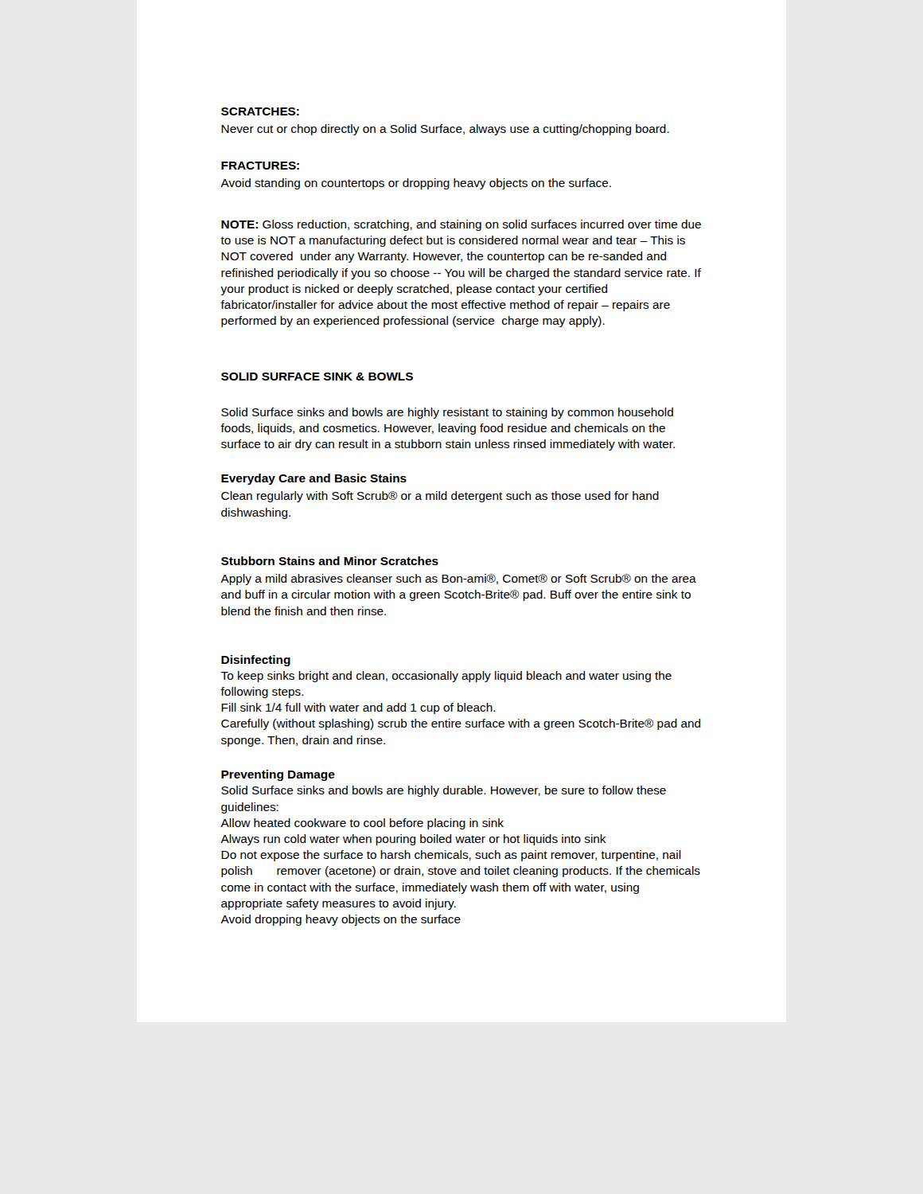SCRATCHES:
Never cut or chop directly on a Solid Surface, always use a cutting/chopping board.
FRACTURES:
Avoid standing on countertops or dropping heavy objects on the surface.
NOTE: Gloss reduction, scratching, and staining on solid surfaces incurred over time due to use is NOT a manufacturing defect but is considered normal wear and tear – This is NOT covered under any Warranty. However, the countertop can be re-sanded and refinished periodically if you so choose -- You will be charged the standard service rate. If your product is nicked or deeply scratched, please contact your certified fabricator/installer for advice about the most effective method of repair – repairs are performed by an experienced professional (service charge may apply).
SOLID SURFACE SINK & BOWLS
Solid Surface sinks and bowls are highly resistant to staining by common household foods, liquids, and cosmetics. However, leaving food residue and chemicals on the surface to air dry can result in a stubborn stain unless rinsed immediately with water.
Everyday Care and Basic Stains
Clean regularly with Soft Scrub® or a mild detergent such as those used for hand dishwashing.
Stubborn Stains and Minor Scratches
Apply a mild abrasives cleanser such as Bon-ami®, Comet® or Soft Scrub® on the area and buff in a circular motion with a green Scotch-Brite® pad. Buff over the entire sink to blend the finish and then rinse.
Disinfecting
To keep sinks bright and clean, occasionally apply liquid bleach and water using the following steps.
Fill sink 1/4 full with water and add 1 cup of bleach.
Carefully (without splashing) scrub the entire surface with a green Scotch-Brite® pad and sponge. Then, drain and rinse.
Preventing Damage
Solid Surface sinks and bowls are highly durable. However, be sure to follow these guidelines:
Allow heated cookware to cool before placing in sink
Always run cold water when pouring boiled water or hot liquids into sink
Do not expose the surface to harsh chemicals, such as paint remover, turpentine, nail polish remover (acetone) or drain, stove and toilet cleaning products. If the chemicals come in contact with the surface, immediately wash them off with water, using appropriate safety measures to avoid injury.
Avoid dropping heavy objects on the surface